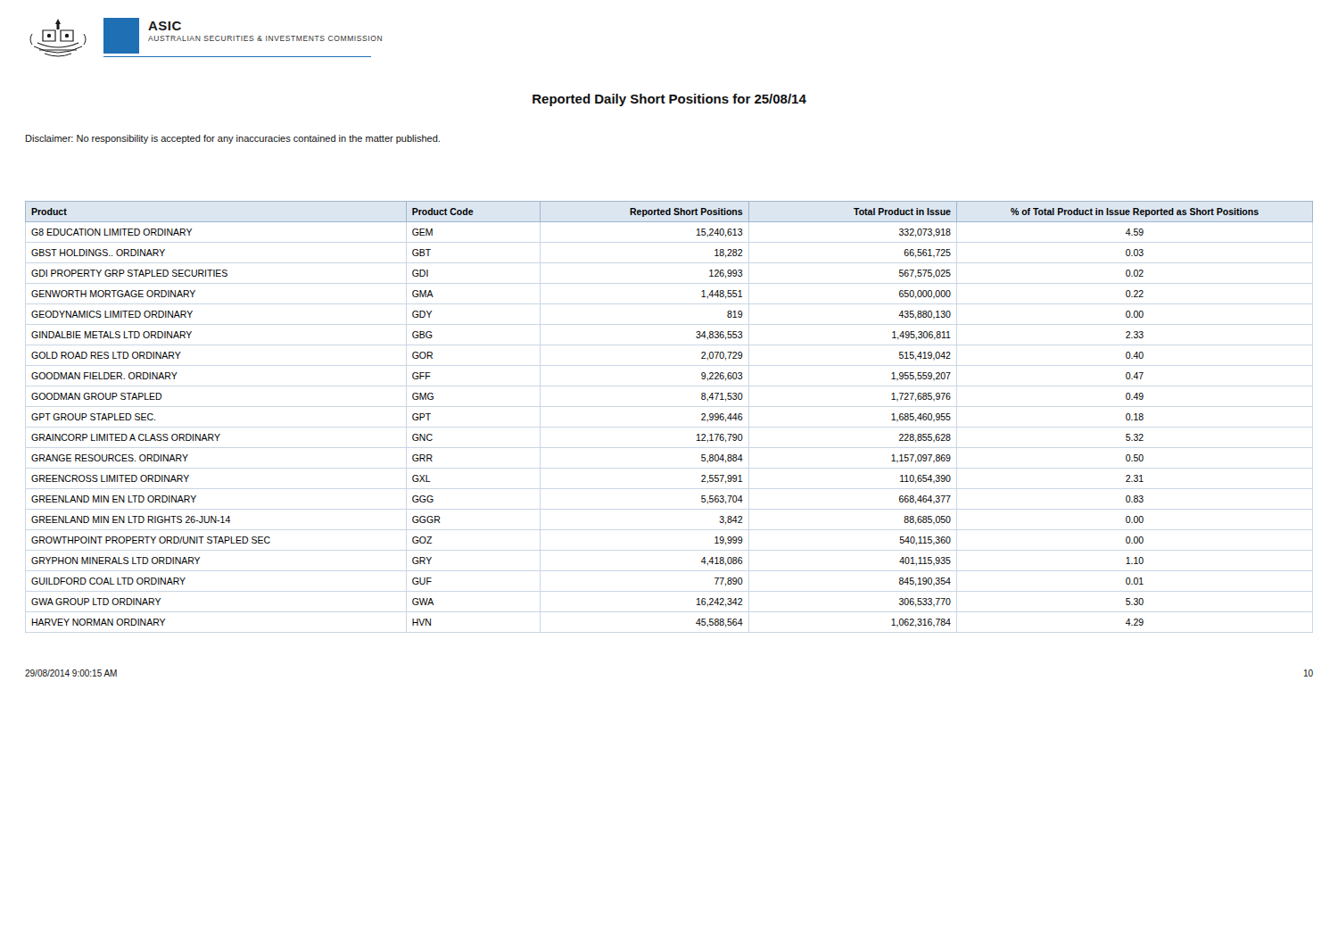ASIC
Australian Securities & Investments Commission
Reported Daily Short Positions for 25/08/14
Disclaimer: No responsibility is accepted for any inaccuracies contained in the matter published.
| Product | Product Code | Reported Short Positions | Total Product in Issue | % of Total Product in Issue Reported as Short Positions |
| --- | --- | --- | --- | --- |
| G8 EDUCATION LIMITED ORDINARY | GEM | 15,240,613 | 332,073,918 | 4.59 |
| GBST HOLDINGS.. ORDINARY | GBT | 18,282 | 66,561,725 | 0.03 |
| GDI PROPERTY GRP STAPLED SECURITIES | GDI | 126,993 | 567,575,025 | 0.02 |
| GENWORTH MORTGAGE ORDINARY | GMA | 1,448,551 | 650,000,000 | 0.22 |
| GEODYNAMICS LIMITED ORDINARY | GDY | 819 | 435,880,130 | 0.00 |
| GINDALBIE METALS LTD ORDINARY | GBG | 34,836,553 | 1,495,306,811 | 2.33 |
| GOLD ROAD RES LTD ORDINARY | GOR | 2,070,729 | 515,419,042 | 0.40 |
| GOODMAN FIELDER. ORDINARY | GFF | 9,226,603 | 1,955,559,207 | 0.47 |
| GOODMAN GROUP STAPLED | GMG | 8,471,530 | 1,727,685,976 | 0.49 |
| GPT GROUP STAPLED SEC. | GPT | 2,996,446 | 1,685,460,955 | 0.18 |
| GRAINCORP LIMITED A CLASS ORDINARY | GNC | 12,176,790 | 228,855,628 | 5.32 |
| GRANGE RESOURCES. ORDINARY | GRR | 5,804,884 | 1,157,097,869 | 0.50 |
| GREENCROSS LIMITED ORDINARY | GXL | 2,557,991 | 110,654,390 | 2.31 |
| GREENLAND MIN EN LTD ORDINARY | GGG | 5,563,704 | 668,464,377 | 0.83 |
| GREENLAND MIN EN LTD RIGHTS 26-JUN-14 | GGGR | 3,842 | 88,685,050 | 0.00 |
| GROWTHPOINT PROPERTY ORD/UNIT STAPLED SEC | GOZ | 19,999 | 540,115,360 | 0.00 |
| GRYPHON MINERALS LTD ORDINARY | GRY | 4,418,086 | 401,115,935 | 1.10 |
| GUILDFORD COAL LTD ORDINARY | GUF | 77,890 | 845,190,354 | 0.01 |
| GWA GROUP LTD ORDINARY | GWA | 16,242,342 | 306,533,770 | 5.30 |
| HARVEY NORMAN ORDINARY | HVN | 45,588,564 | 1,062,316,784 | 4.29 |
29/08/2014 9:00:15 AM 10